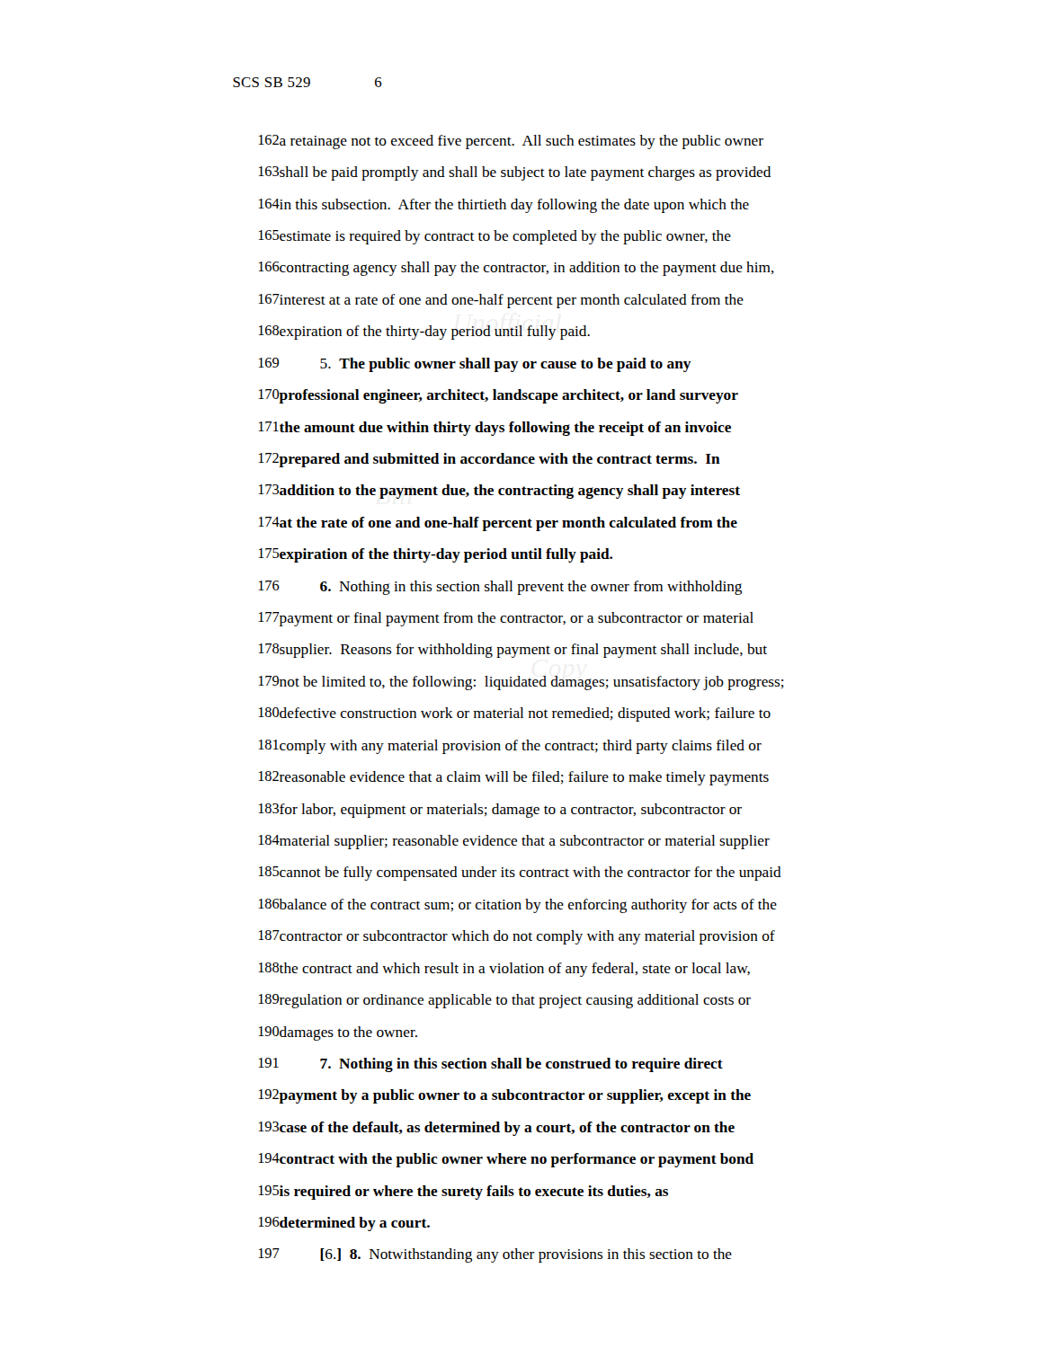Unofficial
Bill
Copy
SCS SB 529 6
| 162 | a retainage not to exceed five percent. All such estimates by the public owner |
| 163 | shall be paid promptly and shall be subject to late payment charges as provided |
| 164 | in this subsection. After the thirtieth day following the date upon which the |
| 165 | estimate is required by contract to be completed by the public owner, the |
| 166 | contracting agency shall pay the contractor, in addition to the payment due him, |
| 167 | interest at a rate of one and one-half percent per month calculated from the |
| 168 | expiration of the thirty-day period until fully paid. |
| 169 | 5. The public owner shall pay or cause to be paid to any |
| 170 | professional engineer, architect, landscape architect, or land surveyor |
| 171 | the amount due within thirty days following the receipt of an invoice |
| 172 | prepared and submitted in accordance with the contract terms. In |
| 173 | addition to the payment due, the contracting agency shall pay interest |
| 174 | at the rate of one and one-half percent per month calculated from the |
| 175 | expiration of the thirty-day period until fully paid. |
| 176 | 6. Nothing in this section shall prevent the owner from withholding |
| 177 | payment or final payment from the contractor, or a subcontractor or material |
| 178 | supplier. Reasons for withholding payment or final payment shall include, but |
| 179 | not be limited to, the following: liquidated damages; unsatisfactory job progress; |
| 180 | defective construction work or material not remedied; disputed work; failure to |
| 181 | comply with any material provision of the contract; third party claims filed or |
| 182 | reasonable evidence that a claim will be filed; failure to make timely payments |
| 183 | for labor, equipment or materials; damage to a contractor, subcontractor or |
| 184 | material supplier; reasonable evidence that a subcontractor or material supplier |
| 185 | cannot be fully compensated under its contract with the contractor for the unpaid |
| 186 | balance of the contract sum; or citation by the enforcing authority for acts of the |
| 187 | contractor or subcontractor which do not comply with any material provision of |
| 188 | the contract and which result in a violation of any federal, state or local law, |
| 189 | regulation or ordinance applicable to that project causing additional costs or |
| 190 | damages to the owner. |
| 191 | 7. Nothing in this section shall be construed to require direct |
| 192 | payment by a public owner to a subcontractor or supplier, except in the |
| 193 | case of the default, as determined by a court, of the contractor on the |
| 194 | contract with the public owner where no performance or payment bond |
| 195 | is required or where the surety fails to execute its duties, as |
| 196 | determined by a court. |
| 197 | [ 6. ] 8. Notwithstanding any other provisions in this section to the |